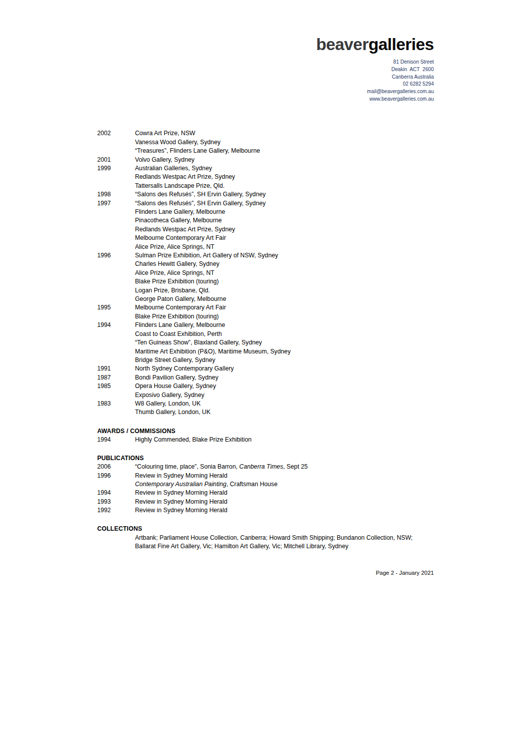beaver galleries
81 Denison Street
Deakin ACT 2600
Canberra Australia
02 6282 5294
mail@beavergalleries.com.au
www.beavergalleries.com.au
| 2002 | Cowra Art Prize, NSW Vanessa Wood Gallery, Sydney “Treasures”, Flinders Lane Gallery, Melbourne |
| 2001 | Volvo Gallery, Sydney |
| 1999 | Australian Galleries, Sydney Redlands Westpac Art Prize, Sydney Tattersalls Landscape Prize, Qld. |
| 1998 | “Salons des Refusés”, SH Ervin Gallery, Sydney |
| 1997 | “Salons des Refusés”, SH Ervin Gallery, Sydney Flinders Lane Gallery, Melbourne Pinacotheca Gallery, Melbourne Redlands Westpac Art Prize, Sydney Melbourne Contemporary Art Fair Alice Prize, Alice Springs, NT |
| 1996 | Sulman Prize Exhibition, Art Gallery of NSW, Sydney Charles Hewitt Gallery, Sydney Alice Prize, Alice Springs, NT Blake Prize Exhibition (touring) Logan Prize, Brisbane, Qld. George Paton Gallery, Melbourne |
| 1995 | Melbourne Contemporary Art Fair Blake Prize Exhibition (touring) |
| 1994 | Flinders Lane Gallery, Melbourne Coast to Coast Exhibition, Perth “Ten Guineas Show”, Blaxland Gallery, Sydney Maritime Art Exhibition (P&O), Maritime Museum, Sydney Bridge Street Gallery, Sydney |
| 1991 | North Sydney Contemporary Gallery |
| 1987 | Bondi Pavilion Gallery, Sydney |
| 1985 | Opera House Gallery, Sydney Exposivo Gallery, Sydney |
| 1983 | W8 Gallery, London, UK Thumb Gallery, London, UK |
Awards / Commissions
| 1994 | Highly Commended, Blake Prize Exhibition |
Publications
| 2006 | “Colouring time, place”, Sonia Barron, Canberra Times , Sept 25 |
| 1996 | Review in Sydney Morning Herald Contemporary Australian Painting , Craftsman House |
| 1994 | Review in Sydney Morning Herald |
| 1993 | Review in Sydney Morning Herald |
| 1992 | Review in Sydney Morning Herald |
Collections
Artbank; Parliament House Collection, Canberra; Howard Smith Shipping; Bundanon Collection, NSW; Ballarat Fine Art Gallery, Vic; Hamilton Art Gallery, Vic; Mitchell Library, Sydney
Page 2 - January 2021